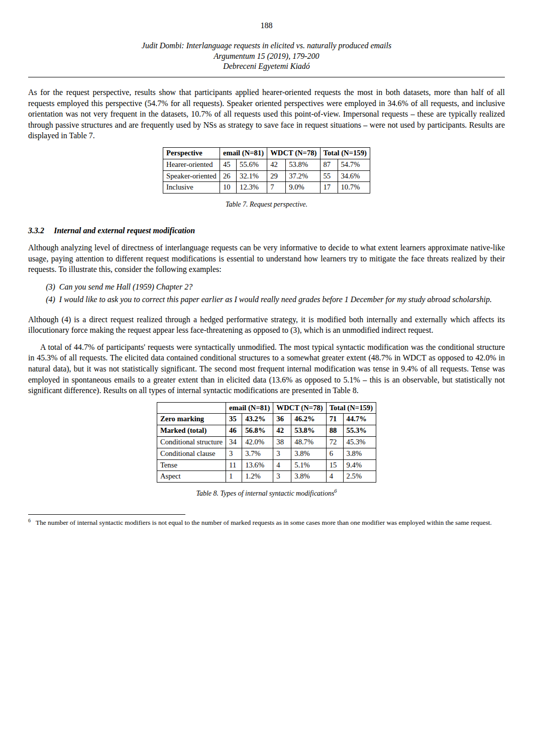188
Judit Dombi: Interlanguage requests in elicited vs. naturally produced emails
Argumentum 15 (2019), 179-200
Debreceni Egyetemi Kiadó
As for the request perspective, results show that participants applied hearer-oriented requests the most in both datasets, more than half of all requests employed this perspective (54.7% for all requests). Speaker oriented perspectives were employed in 34.6% of all requests, and inclusive orientation was not very frequent in the datasets, 10.7% of all requests used this point-of-view. Impersonal requests – these are typically realized through passive structures and are frequently used by NSs as strategy to save face in request situations – were not used by participants. Results are displayed in Table 7.
Table 7. Request perspective.
| Perspective | email (N=81) | WDCT (N=78) | Total (N=159) |
| Hearer-oriented | 45 | 55.6% | 42 | 53.8% | 87 | 54.7% |
| Speaker-oriented | 26 | 32.1% | 29 | 37.2% | 55 | 34.6% |
| Inclusive | 10 | 12.3% | 7 | 9.0% | 17 | 10.7% |
3.3.2 Internal and external request modification
Although analyzing level of directness of interlanguage requests can be very informative to decide to what extent learners approximate native-like usage, paying attention to different request modifications is essential to understand how learners try to mitigate the face threats realized by their requests. To illustrate this, consider the following examples:
(3) Can you send me Hall (1959) Chapter 2?
(4) I would like to ask you to correct this paper earlier as I would really need grades before 1 December for my study abroad scholarship.
Although (4) is a direct request realized through a hedged performative strategy, it is modified both internally and externally which affects its illocutionary force making the request appear less face-threatening as opposed to (3), which is an unmodified indirect request.
A total of 44.7% of participants' requests were syntactically unmodified. The most typical syntactic modification was the conditional structure in 45.3% of all requests. The elicited data contained conditional structures to a somewhat greater extent (48.7% in WDCT as opposed to 42.0% in natural data), but it was not statistically significant. The second most frequent internal modification was tense in 9.4% of all requests. Tense was employed in spontaneous emails to a greater extent than in elicited data (13.6% as opposed to 5.1% – this is an observable, but statistically not significant difference). Results on all types of internal syntactic modifications are presented in Table 8.
Table 8. Types of internal syntactic modifications 6
| | email (N=81) | WDCT (N=78) | Total (N=159) |
| Zero marking | 35 | 43.2% | 36 | 46.2% | 71 | 44.7% |
| Marked (total) | 46 | 56.8% | 42 | 53.8% | 88 | 55.3% |
| Conditional structure | 34 | 42.0% | 38 | 48.7% | 72 | 45.3% |
| Conditional clause | 3 | 3.7% | 3 | 3.8% | 6 | 3.8% |
| Tense | 11 | 13.6% | 4 | 5.1% | 15 | 9.4% |
| Aspect | 1 | 1.2% | 3 | 3.8% | 4 | 2.5% |
6 The number of internal syntactic modifiers is not equal to the number of marked requests as in some cases more than one modifier was employed within the same request.